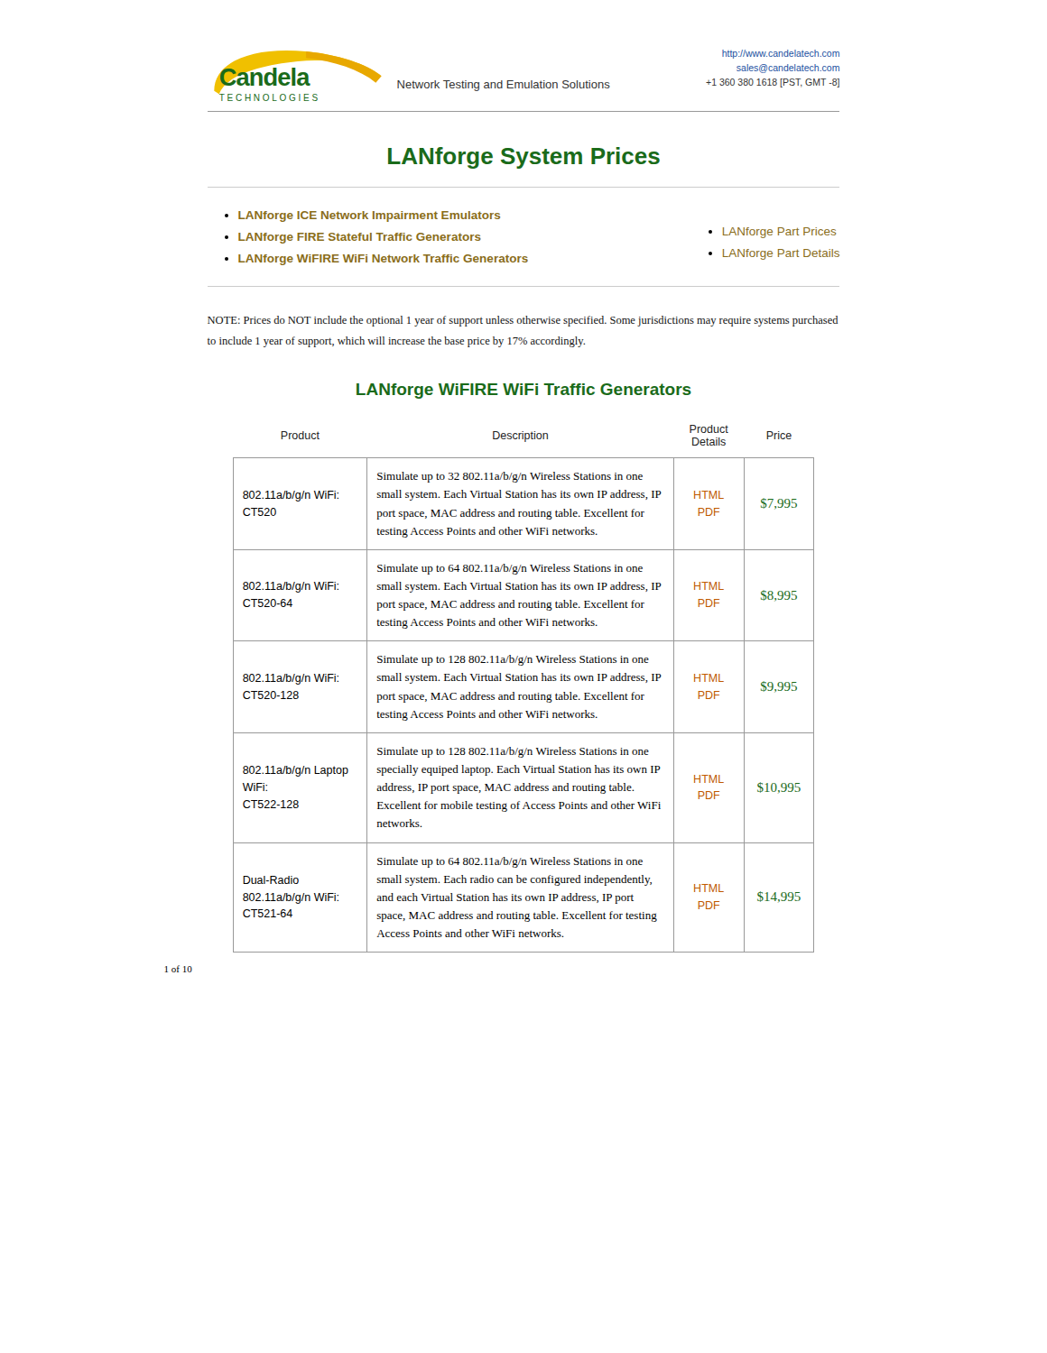Candela TECHNOLOGIES
Network Testing and Emulation Solutions
http://www.candelatech.com
sales@candelatech.com
+1 360 380 1618 [PST, GMT -8]
LANforge System Prices
LANforge ICE Network Impairment Emulators
LANforge FIRE Stateful Traffic Generators
LANforge WiFIRE WiFi Network Traffic Generators
LANforge Part Prices
LANforge Part Details
NOTE: Prices do NOT include the optional 1 year of support unless otherwise specified. Some jurisdictions may require systems purchased to include 1 year of support, which will increase the base price by 17% accordingly.
LANforge WiFIRE WiFi Traffic Generators
| Product | Description | Product Details | Price |
| --- | --- | --- | --- |
| 802.11a/b/g/n WiFi: CT520 | Simulate up to 32 802.11a/b/g/n Wireless Stations in one small system. Each Virtual Station has its own IP address, IP port space, MAC address and routing table. Excellent for testing Access Points and other WiFi networks. | HTML PDF | $7,995 |
| 802.11a/b/g/n WiFi: CT520-64 | Simulate up to 64 802.11a/b/g/n Wireless Stations in one small system. Each Virtual Station has its own IP address, IP port space, MAC address and routing table. Excellent for testing Access Points and other WiFi networks. | HTML PDF | $8,995 |
| 802.11a/b/g/n WiFi: CT520-128 | Simulate up to 128 802.11a/b/g/n Wireless Stations in one small system. Each Virtual Station has its own IP address, IP port space, MAC address and routing table. Excellent for testing Access Points and other WiFi networks. | HTML PDF | $9,995 |
| 802.11a/b/g/n Laptop WiFi: CT522-128 | Simulate up to 128 802.11a/b/g/n Wireless Stations in one specially equiped laptop. Each Virtual Station has its own IP address, IP port space, MAC address and routing table. Excellent for mobile testing of Access Points and other WiFi networks. | HTML PDF | $10,995 |
| Dual-Radio 802.11a/b/g/n WiFi: CT521-64 | Simulate up to 64 802.11a/b/g/n Wireless Stations in one small system. Each radio can be configured independently, and each Virtual Station has its own IP address, IP port space, MAC address and routing table. Excellent for testing Access Points and other WiFi networks. | HTML PDF | $14,995 |
1 of 10